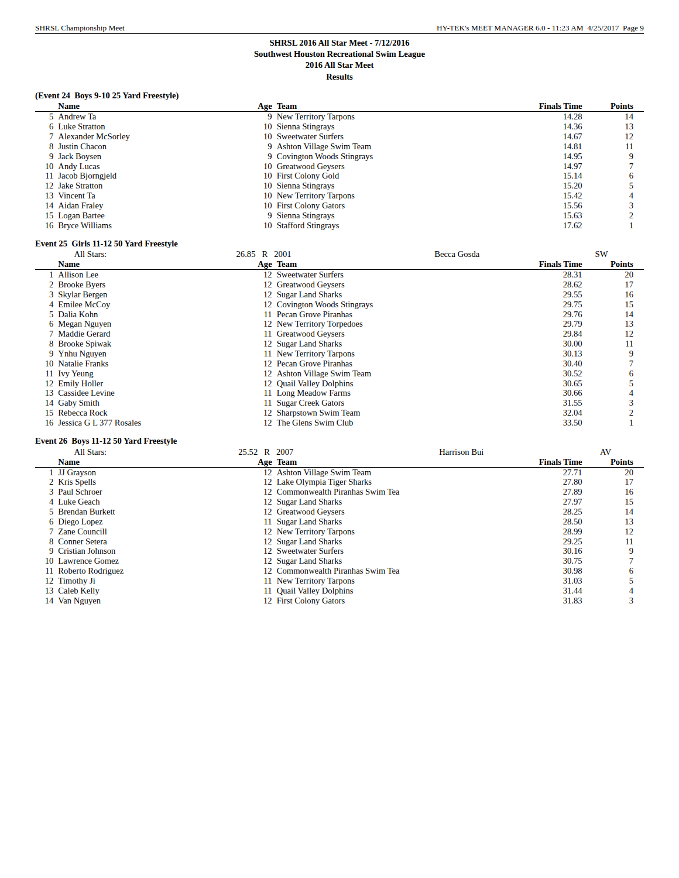SHRSL Championship Meet HY-TEK's MEET MANAGER 6.0 - 11:23 AM 4/25/2017 Page 9
SHRSL 2016 All Star Meet - 7/12/2016
Southwest Houston Recreational Swim League
2016 All Star Meet
Results
(Event 24 Boys 9-10 25 Yard Freestyle)
| | Name | Age | Team | Finals Time | Points |
| --- | --- | --- | --- | --- | --- |
| 5 | Andrew Ta | 9 | New Territory Tarpons | 14.28 | 14 |
| 6 | Luke Stratton | 10 | Sienna Stingrays | 14.36 | 13 |
| 7 | Alexander McSorley | 10 | Sweetwater Surfers | 14.67 | 12 |
| 8 | Justin Chacon | 9 | Ashton Village Swim Team | 14.81 | 11 |
| 9 | Jack Boysen | 9 | Covington Woods Stingrays | 14.95 | 9 |
| 10 | Andy Lucas | 10 | Greatwood Geysers | 14.97 | 7 |
| 11 | Jacob Bjorngjeld | 10 | First Colony Gold | 15.14 | 6 |
| 12 | Jake Stratton | 10 | Sienna Stingrays | 15.20 | 5 |
| 13 | Vincent Ta | 10 | New Territory Tarpons | 15.42 | 4 |
| 14 | Aidan Fraley | 10 | First Colony Gators | 15.56 | 3 |
| 15 | Logan Bartee | 9 | Sienna Stingrays | 15.63 | 2 |
| 16 | Bryce Williams | 10 | Stafford Stingrays | 17.62 | 1 |
Event 25 Girls 11-12 50 Yard Freestyle
| | All Stars: | 26.85 R 2001 | Becca Gosda | SW |
| | Name | Age | Team | Finals Time | Points |
| --- | --- | --- | --- | --- | --- |
| 1 | Allison Lee | 12 | Sweetwater Surfers | 28.31 | 20 |
| 2 | Brooke Byers | 12 | Greatwood Geysers | 28.62 | 17 |
| 3 | Skylar Bergen | 12 | Sugar Land Sharks | 29.55 | 16 |
| 4 | Emilee McCoy | 12 | Covington Woods Stingrays | 29.75 | 15 |
| 5 | Dalia Kohn | 11 | Pecan Grove Piranhas | 29.76 | 14 |
| 6 | Megan Nguyen | 12 | New Territory Torpedoes | 29.79 | 13 |
| 7 | Maddie Gerard | 11 | Greatwood Geysers | 29.84 | 12 |
| 8 | Brooke Spiwak | 12 | Sugar Land Sharks | 30.00 | 11 |
| 9 | Ynhu Nguyen | 11 | New Territory Tarpons | 30.13 | 9 |
| 10 | Natalie Franks | 12 | Pecan Grove Piranhas | 30.40 | 7 |
| 11 | Ivy Yeung | 12 | Ashton Village Swim Team | 30.52 | 6 |
| 12 | Emily Holler | 12 | Quail Valley Dolphins | 30.65 | 5 |
| 13 | Cassidee Levine | 11 | Long Meadow Farms | 30.66 | 4 |
| 14 | Gaby Smith | 11 | Sugar Creek Gators | 31.55 | 3 |
| 15 | Rebecca Rock | 12 | Sharpstown Swim Team | 32.04 | 2 |
| 16 | Jessica G L 377 Rosales | 12 | The Glens Swim Club | 33.50 | 1 |
Event 26 Boys 11-12 50 Yard Freestyle
| | All Stars: | 25.52 R 2007 | Harrison Bui | AV |
| | Name | Age | Team | Finals Time | Points |
| --- | --- | --- | --- | --- | --- |
| 1 | JJ Grayson | 12 | Ashton Village Swim Team | 27.71 | 20 |
| 2 | Kris Spells | 12 | Lake Olympia Tiger Sharks | 27.80 | 17 |
| 3 | Paul Schroer | 12 | Commonwealth Piranhas Swim Tea | 27.89 | 16 |
| 4 | Luke Geach | 12 | Sugar Land Sharks | 27.97 | 15 |
| 5 | Brendan Burkett | 12 | Greatwood Geysers | 28.25 | 14 |
| 6 | Diego Lopez | 11 | Sugar Land Sharks | 28.50 | 13 |
| 7 | Zane Councill | 12 | New Territory Tarpons | 28.99 | 12 |
| 8 | Conner Setera | 12 | Sugar Land Sharks | 29.25 | 11 |
| 9 | Cristian Johnson | 12 | Sweetwater Surfers | 30.16 | 9 |
| 10 | Lawrence Gomez | 12 | Sugar Land Sharks | 30.75 | 7 |
| 11 | Roberto Rodriguez | 12 | Commonwealth Piranhas Swim Tea | 30.98 | 6 |
| 12 | Timothy Ji | 11 | New Territory Tarpons | 31.03 | 5 |
| 13 | Caleb Kelly | 11 | Quail Valley Dolphins | 31.44 | 4 |
| 14 | Van Nguyen | 12 | First Colony Gators | 31.83 | 3 |